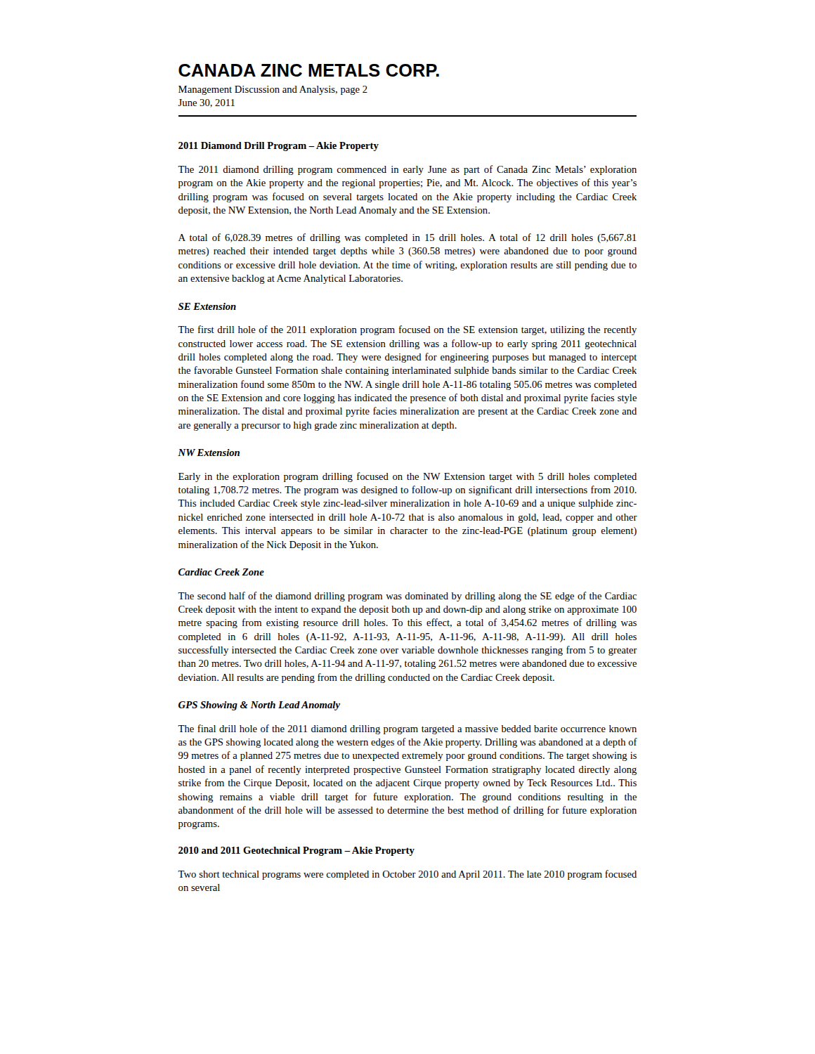CANADA ZINC METALS CORP.
Management Discussion and Analysis, page 2
June 30, 2011
2011 Diamond Drill Program – Akie Property
The 2011 diamond drilling program commenced in early June as part of Canada Zinc Metals’ exploration program on the Akie property and the regional properties; Pie, and Mt. Alcock. The objectives of this year’s drilling program was focused on several targets located on the Akie property including the Cardiac Creek deposit, the NW Extension, the North Lead Anomaly and the SE Extension.
A total of 6,028.39 metres of drilling was completed in 15 drill holes. A total of 12 drill holes (5,667.81 metres) reached their intended target depths while 3 (360.58 metres) were abandoned due to poor ground conditions or excessive drill hole deviation. At the time of writing, exploration results are still pending due to an extensive backlog at Acme Analytical Laboratories.
SE Extension
The first drill hole of the 2011 exploration program focused on the SE extension target, utilizing the recently constructed lower access road. The SE extension drilling was a follow-up to early spring 2011 geotechnical drill holes completed along the road. They were designed for engineering purposes but managed to intercept the favorable Gunsteel Formation shale containing interlaminated sulphide bands similar to the Cardiac Creek mineralization found some 850m to the NW. A single drill hole A-11-86 totaling 505.06 metres was completed on the SE Extension and core logging has indicated the presence of both distal and proximal pyrite facies style mineralization. The distal and proximal pyrite facies mineralization are present at the Cardiac Creek zone and are generally a precursor to high grade zinc mineralization at depth.
NW Extension
Early in the exploration program drilling focused on the NW Extension target with 5 drill holes completed totaling 1,708.72 metres. The program was designed to follow-up on significant drill intersections from 2010. This included Cardiac Creek style zinc-lead-silver mineralization in hole A-10-69 and a unique sulphide zinc-nickel enriched zone intersected in drill hole A-10-72 that is also anomalous in gold, lead, copper and other elements. This interval appears to be similar in character to the zinc-lead-PGE (platinum group element) mineralization of the Nick Deposit in the Yukon.
Cardiac Creek Zone
The second half of the diamond drilling program was dominated by drilling along the SE edge of the Cardiac Creek deposit with the intent to expand the deposit both up and down-dip and along strike on approximate 100 metre spacing from existing resource drill holes. To this effect, a total of 3,454.62 metres of drilling was completed in 6 drill holes (A-11-92, A-11-93, A-11-95, A-11-96, A-11-98, A-11-99). All drill holes successfully intersected the Cardiac Creek zone over variable downhole thicknesses ranging from 5 to greater than 20 metres. Two drill holes, A-11-94 and A-11-97, totaling 261.52 metres were abandoned due to excessive deviation. All results are pending from the drilling conducted on the Cardiac Creek deposit.
GPS Showing & North Lead Anomaly
The final drill hole of the 2011 diamond drilling program targeted a massive bedded barite occurrence known as the GPS showing located along the western edges of the Akie property. Drilling was abandoned at a depth of 99 metres of a planned 275 metres due to unexpected extremely poor ground conditions. The target showing is hosted in a panel of recently interpreted prospective Gunsteel Formation stratigraphy located directly along strike from the Cirque Deposit, located on the adjacent Cirque property owned by Teck Resources Ltd.. This showing remains a viable drill target for future exploration. The ground conditions resulting in the abandonment of the drill hole will be assessed to determine the best method of drilling for future exploration programs.
2010 and 2011 Geotechnical Program – Akie Property
Two short technical programs were completed in October 2010 and April 2011. The late 2010 program focused on several